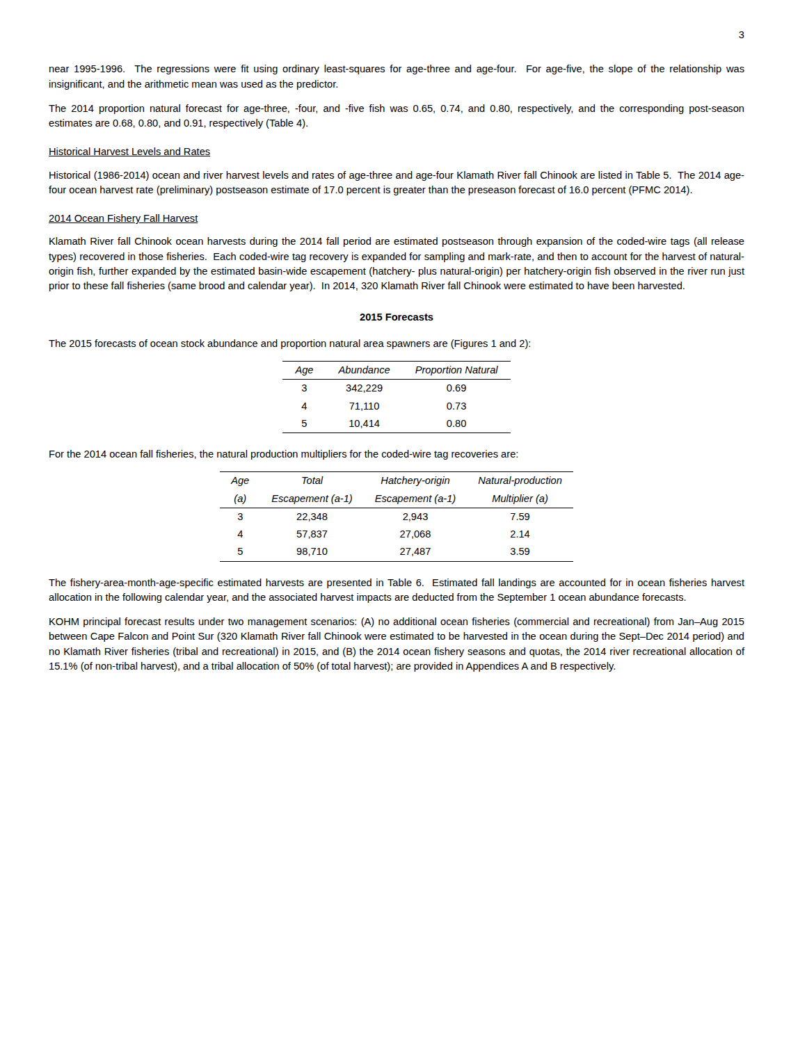3
near 1995-1996. The regressions were fit using ordinary least-squares for age-three and age-four. For age-five, the slope of the relationship was insignificant, and the arithmetic mean was used as the predictor.
The 2014 proportion natural forecast for age-three, -four, and -five fish was 0.65, 0.74, and 0.80, respectively, and the corresponding post-season estimates are 0.68, 0.80, and 0.91, respectively (Table 4).
Historical Harvest Levels and Rates
Historical (1986-2014) ocean and river harvest levels and rates of age-three and age-four Klamath River fall Chinook are listed in Table 5. The 2014 age-four ocean harvest rate (preliminary) postseason estimate of 17.0 percent is greater than the preseason forecast of 16.0 percent (PFMC 2014).
2014 Ocean Fishery Fall Harvest
Klamath River fall Chinook ocean harvests during the 2014 fall period are estimated postseason through expansion of the coded-wire tags (all release types) recovered in those fisheries. Each coded-wire tag recovery is expanded for sampling and mark-rate, and then to account for the harvest of natural-origin fish, further expanded by the estimated basin-wide escapement (hatchery- plus natural-origin) per hatchery-origin fish observed in the river run just prior to these fall fisheries (same brood and calendar year). In 2014, 320 Klamath River fall Chinook were estimated to have been harvested.
2015 Forecasts
The 2015 forecasts of ocean stock abundance and proportion natural area spawners are (Figures 1 and 2):
| Age | Abundance | Proportion Natural |
| --- | --- | --- |
| 3 | 342,229 | 0.69 |
| 4 | 71,110 | 0.73 |
| 5 | 10,414 | 0.80 |
For the 2014 ocean fall fisheries, the natural production multipliers for the coded-wire tag recoveries are:
| Age | Total | Hatchery-origin | Natural-production |
| --- | --- | --- | --- |
| (a) | Escapement (a-1) | Escapement (a-1) | Multiplier (a) |
| 3 | 22,348 | 2,943 | 7.59 |
| 4 | 57,837 | 27,068 | 2.14 |
| 5 | 98,710 | 27,487 | 3.59 |
The fishery-area-month-age-specific estimated harvests are presented in Table 6. Estimated fall landings are accounted for in ocean fisheries harvest allocation in the following calendar year, and the associated harvest impacts are deducted from the September 1 ocean abundance forecasts.
KOHM principal forecast results under two management scenarios: (A) no additional ocean fisheries (commercial and recreational) from Jan–Aug 2015 between Cape Falcon and Point Sur (320 Klamath River fall Chinook were estimated to be harvested in the ocean during the Sept–Dec 2014 period) and no Klamath River fisheries (tribal and recreational) in 2015, and (B) the 2014 ocean fishery seasons and quotas, the 2014 river recreational allocation of 15.1% (of non-tribal harvest), and a tribal allocation of 50% (of total harvest); are provided in Appendices A and B respectively.